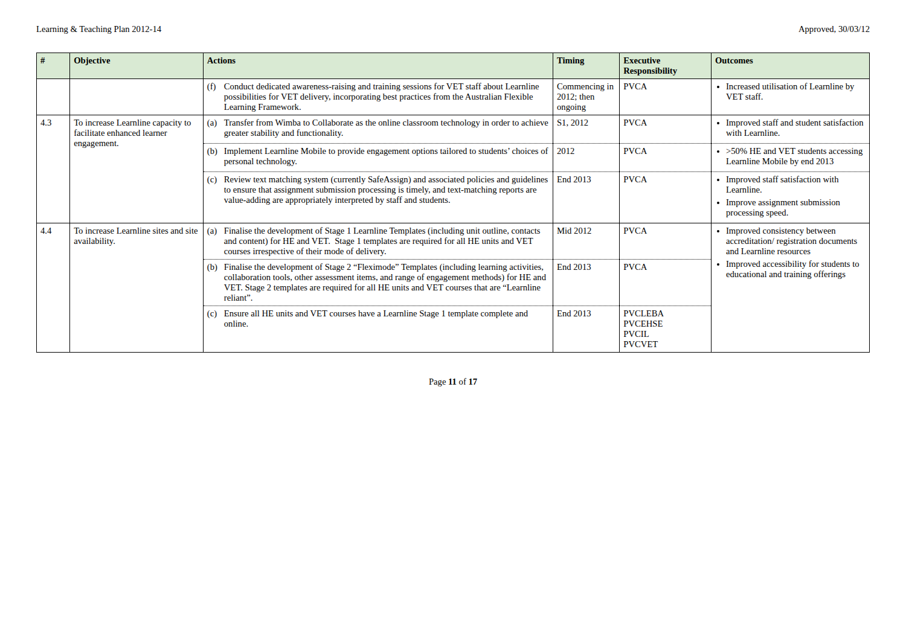Learning & Teaching Plan 2012-14
Approved, 30/03/12
| # | Objective | Actions | Timing | Executive Responsibility | Outcomes |
| --- | --- | --- | --- | --- | --- |
| | | (f) Conduct dedicated awareness-raising and training sessions for VET staff about Learnline possibilities for VET delivery, incorporating best practices from the Australian Flexible Learning Framework. | Commencing in 2012; then ongoing | PVCA | Increased utilisation of Learnline by VET staff. |
| 4.3 | To increase Learnline capacity to facilitate enhanced learner engagement. | (a) Transfer from Wimba to Collaborate as the online classroom technology in order to achieve greater stability and functionality. | S1, 2012 | PVCA | Improved staff and student satisfaction with Learnline. |
| (b) Implement Learnline Mobile to provide engagement options tailored to students’ choices of personal technology. | 2012 | PVCA | >50% HE and VET students accessing Learnline Mobile by end 2013 |
| (c) Review text matching system (currently SafeAssign) and associated policies and guidelines to ensure that assignment submission processing is timely, and text-matching reports are value-adding are appropriately interpreted by staff and students. | End 2013 | PVCA | Improved staff satisfaction with Learnline. Improve assignment submission processing speed. |
| 4.4 | To increase Learnline sites and site availability. | (a) Finalise the development of Stage 1 Learnline Templates (including unit outline, contacts and content) for HE and VET. Stage 1 templates are required for all HE units and VET courses irrespective of their mode of delivery. | Mid 2012 | PVCA | Improved consistency between accreditation/ registration documents and Learnline resources Improved accessibility for students to educational and training offerings |
| (b) Finalise the development of Stage 2 “Fleximode” Templates (including learning activities, collaboration tools, other assessment items, and range of engagement methods) for HE and VET. Stage 2 templates are required for all HE units and VET courses that are “Learnline reliant”. | End 2013 | PVCA |
| (c) Ensure all HE units and VET courses have a Learnline Stage 1 template complete and online. | End 2013 | PVCLEBA PVCEHSE PVCIL PVCVET |
Page 11 of 17